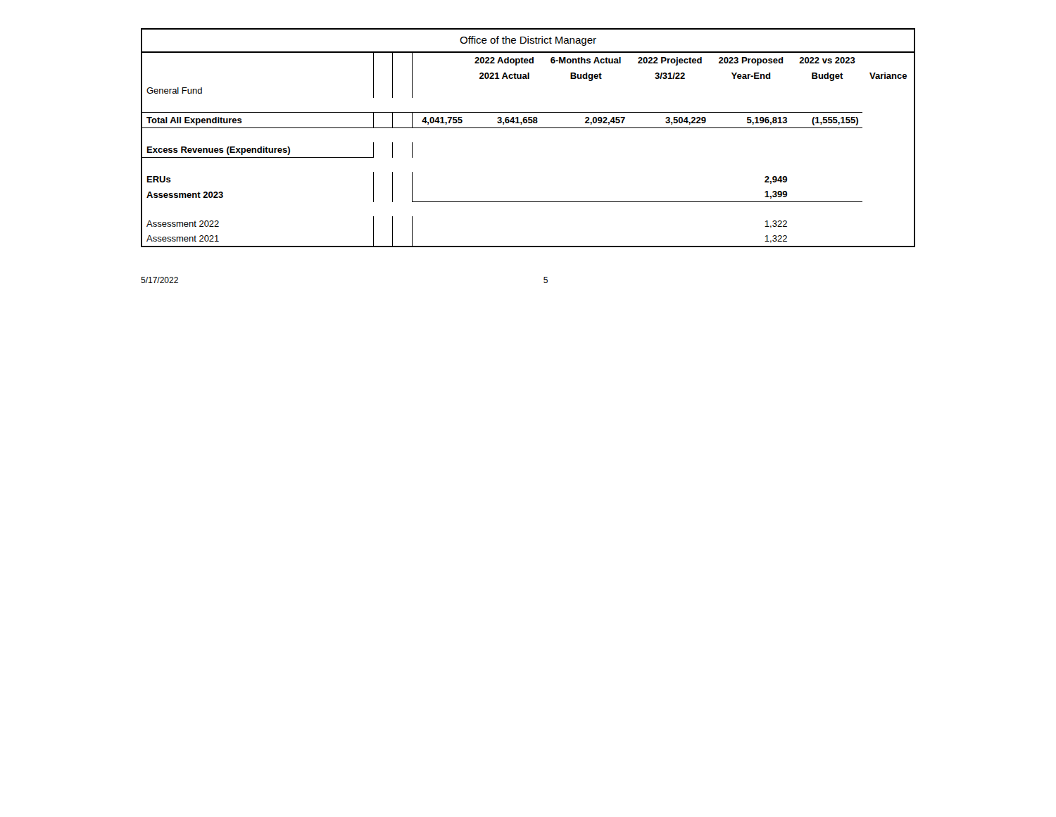Office of the District Manager
| | | | | 2022 Adopted | 6-Months Actual | 2022 Projected | 2023 Proposed | 2022 vs 2023 |
| --- | --- | --- | --- | --- | --- | --- | --- | --- |
| 2021 Actual | Budget | 3/31/22 | Year-End | Budget | Variance |
| General Fund | | | | | | | | |
| Total All Expenditures | | | 4,041,755 | 3,641,658 | 2,092,457 | 3,504,229 | 5,196,813 | (1,555,155) |
| Excess Revenues (Expenditures) | | | | | | | | |
| ERUs | | | | | | | 2,949 | |
| Assessment 2023 | | | | | | | 1,399 | |
| Assessment 2022 | | | | | | | 1,322 | |
| Assessment 2021 | | | | | | | 1,322 | |
5/17/2022
5